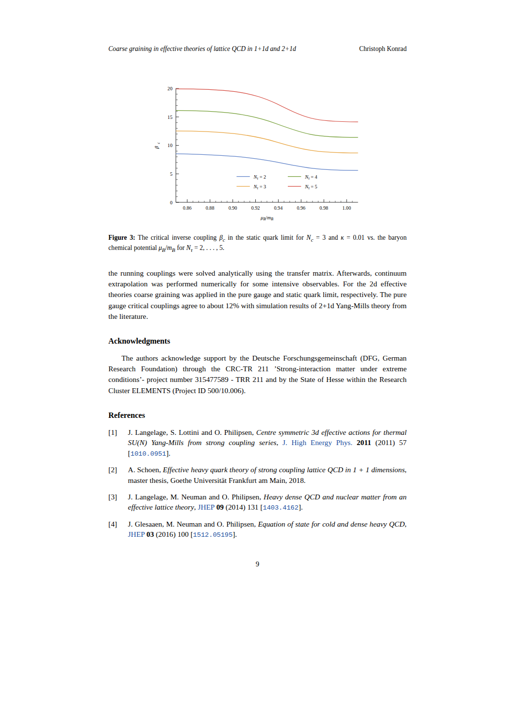Coarse graining in effective theories of lattice QCD in 1+1d and 2+1d Christoph Konrad
0 5 10 15 20 β c 0.86 0.88 0.90 0.92 0.94 0.96 0.98 1.00 μB/mB Nτ = 2 Nτ = 4 Nτ = 3 Nτ = 5
Figure 3: The critical inverse coupling βc in the static quark limit for Nc = 3 and κ = 0.01 vs. the baryon chemical potential μB/mB for Nτ = 2, . . . , 5.
the running couplings were solved analytically using the transfer matrix. Afterwards, continuum extrapolation was performed numerically for some intensive observables. For the 2d effective theories coarse graining was applied in the pure gauge and static quark limit, respectively. The pure gauge critical couplings agree to about 12% with simulation results of 2+1d Yang-Mills theory from the literature.
Acknowledgments
The authors acknowledge support by the Deutsche Forschungsgemeinschaft (DFG, German Research Foundation) through the CRC-TR 211 ’Strong-interaction matter under extreme conditions’- project number 315477589 - TRR 211 and by the State of Hesse within the Research Cluster ELEMENTS (Project ID 500/10.006).
References
[1] J. Langelage, S. Lottini and O. Philipsen, Centre symmetric 3d effective actions for thermal SU(N) Yang-Mills from strong coupling series, J. High Energy Phys. 2011 (2011) 57 [1010.0951].
[2] A. Schoen, Effective heavy quark theory of strong coupling lattice QCD in 1 + 1 dimensions, master thesis, Goethe Universität Frankfurt am Main, 2018.
[3] J. Langelage, M. Neuman and O. Philipsen, Heavy dense QCD and nuclear matter from an effective lattice theory, JHEP 09 (2014) 131 [1403.4162].
[4] J. Glesaaen, M. Neuman and O. Philipsen, Equation of state for cold and dense heavy QCD, JHEP 03 (2016) 100 [1512.05195].
9